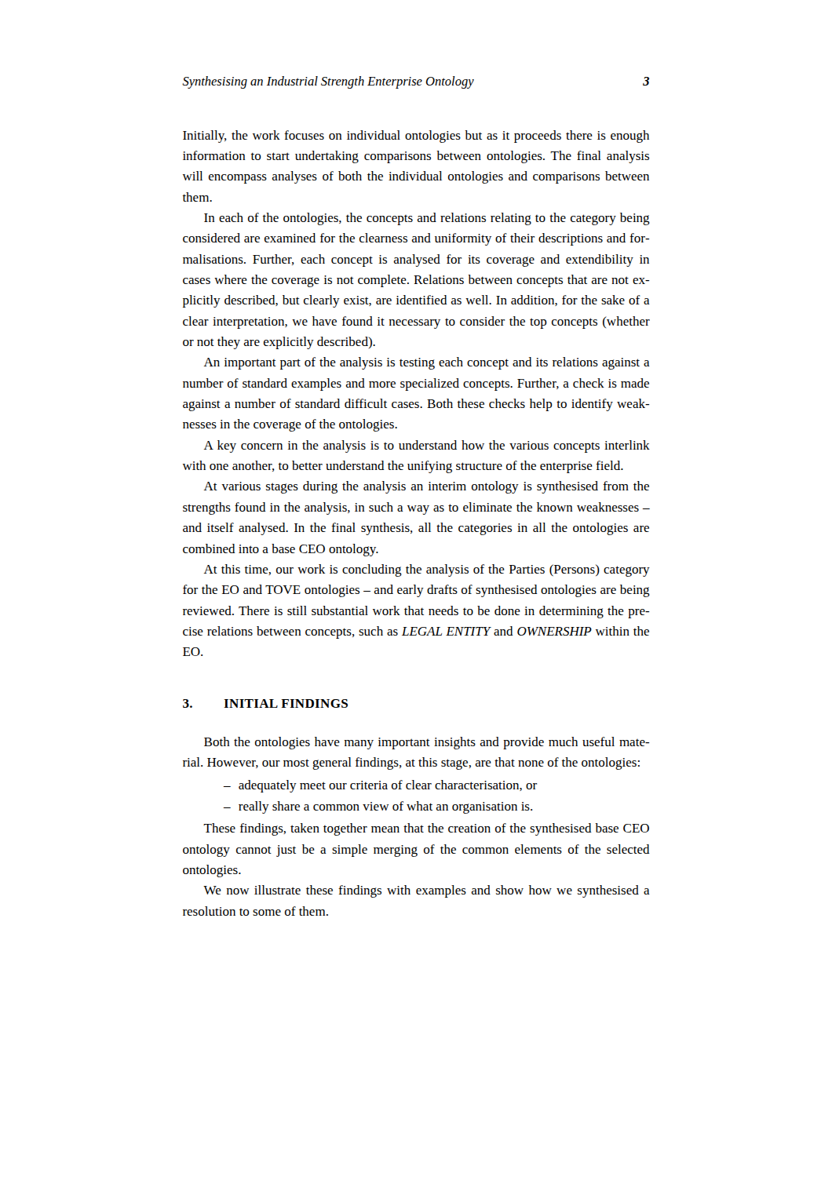Synthesising an Industrial Strength Enterprise Ontology 3
Initially, the work focuses on individual ontologies but as it proceeds there is enough information to start undertaking comparisons between ontologies. The final analysis will encompass analyses of both the individual ontologies and comparisons between them.
In each of the ontologies, the concepts and relations relating to the category being considered are examined for the clearness and uniformity of their descriptions and formalisations. Further, each concept is analysed for its coverage and extendibility in cases where the coverage is not complete. Relations between concepts that are not explicitly described, but clearly exist, are identified as well. In addition, for the sake of a clear interpretation, we have found it necessary to consider the top concepts (whether or not they are explicitly described).
An important part of the analysis is testing each concept and its relations against a number of standard examples and more specialized concepts. Further, a check is made against a number of standard difficult cases. Both these checks help to identify weaknesses in the coverage of the ontologies.
A key concern in the analysis is to understand how the various concepts interlink with one another, to better understand the unifying structure of the enterprise field.
At various stages during the analysis an interim ontology is synthesised from the strengths found in the analysis, in such a way as to eliminate the known weaknesses – and itself analysed. In the final synthesis, all the categories in all the ontologies are combined into a base CEO ontology.
At this time, our work is concluding the analysis of the Parties (Persons) category for the EO and TOVE ontologies – and early drafts of synthesised ontologies are being reviewed. There is still substantial work that needs to be done in determining the precise relations between concepts, such as LEGAL ENTITY and OWNERSHIP within the EO.
3. INITIAL FINDINGS
Both the ontologies have many important insights and provide much useful material. However, our most general findings, at this stage, are that none of the ontologies:
adequately meet our criteria of clear characterisation, or
really share a common view of what an organisation is.
These findings, taken together mean that the creation of the synthesised base CEO ontology cannot just be a simple merging of the common elements of the selected ontologies.
We now illustrate these findings with examples and show how we synthesised a resolution to some of them.